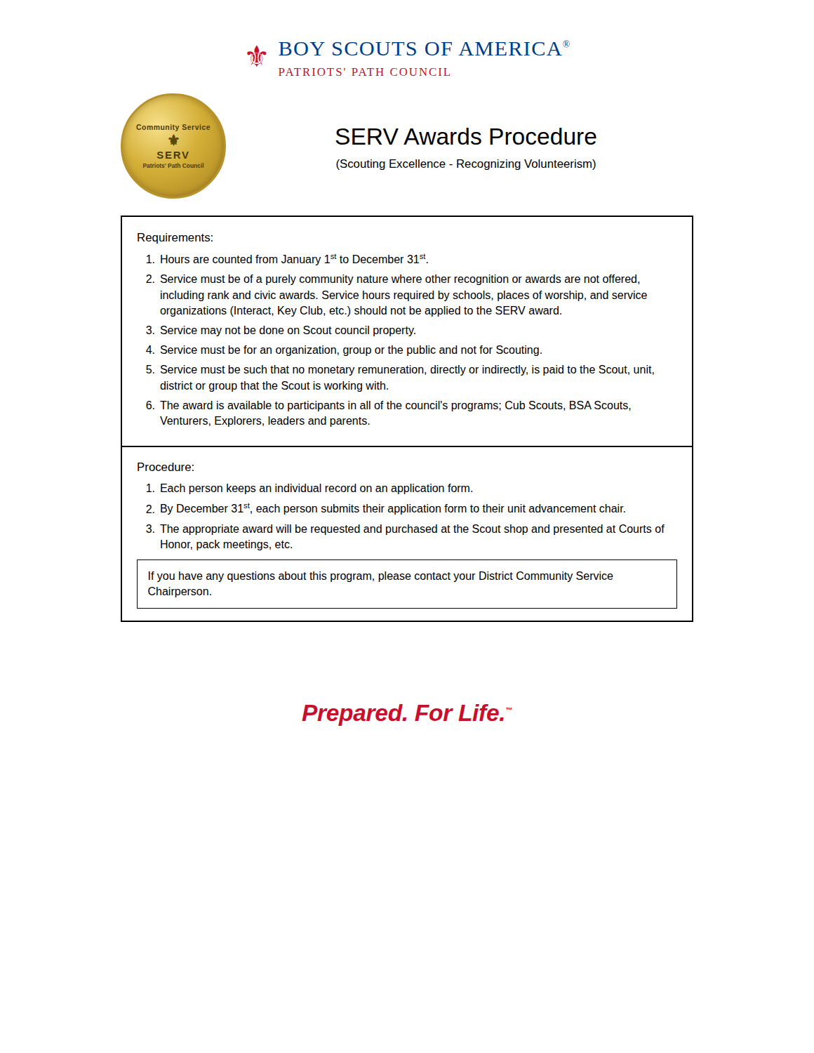⚜
BOY SCOUTS OF AMERICA®
PATRIOTS' PATH COUNCIL
Community Service
⚜
SERV
Patriots' Path Council
SERV Awards Procedure
(Scouting Excellence - Recognizing Volunteerism)
Requirements:
Hours are counted from January 1st to December 31st.
Service must be of a purely community nature where other recognition or awards are not offered, including rank and civic awards. Service hours required by schools, places of worship, and service organizations (Interact, Key Club, etc.) should not be applied to the SERV award.
Service may not be done on Scout council property.
Service must be for an organization, group or the public and not for Scouting.
Service must be such that no monetary remuneration, directly or indirectly, is paid to the Scout, unit, district or group that the Scout is working with.
The award is available to participants in all of the council's programs; Cub Scouts, BSA Scouts, Venturers, Explorers, leaders and parents.
Procedure:
Each person keeps an individual record on an application form.
By December 31st, each person submits their application form to their unit advancement chair.
The appropriate award will be requested and purchased at the Scout shop and presented at Courts of Honor, pack meetings, etc.
If you have any questions about this program, please contact your District Community Service Chairperson.
Prepared. For Life.™